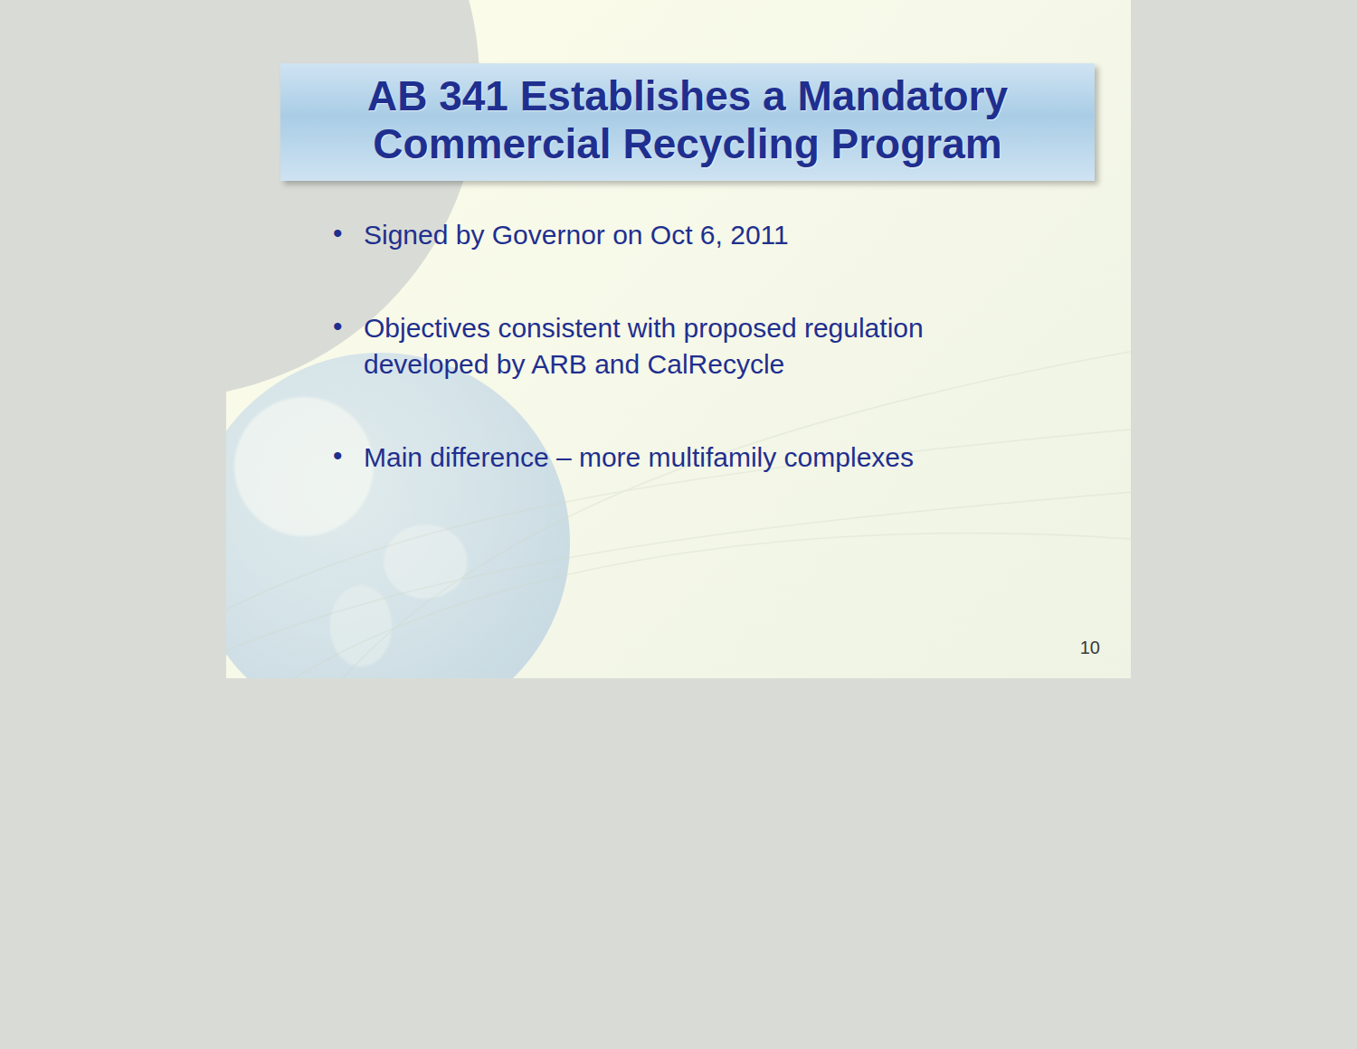AB 341 Establishes a Mandatory
Commercial Recycling Program
Signed by Governor on Oct 6, 2011
Objectives consistent with proposed regulation developed by ARB and CalRecycle
Main difference – more multifamily complexes
10